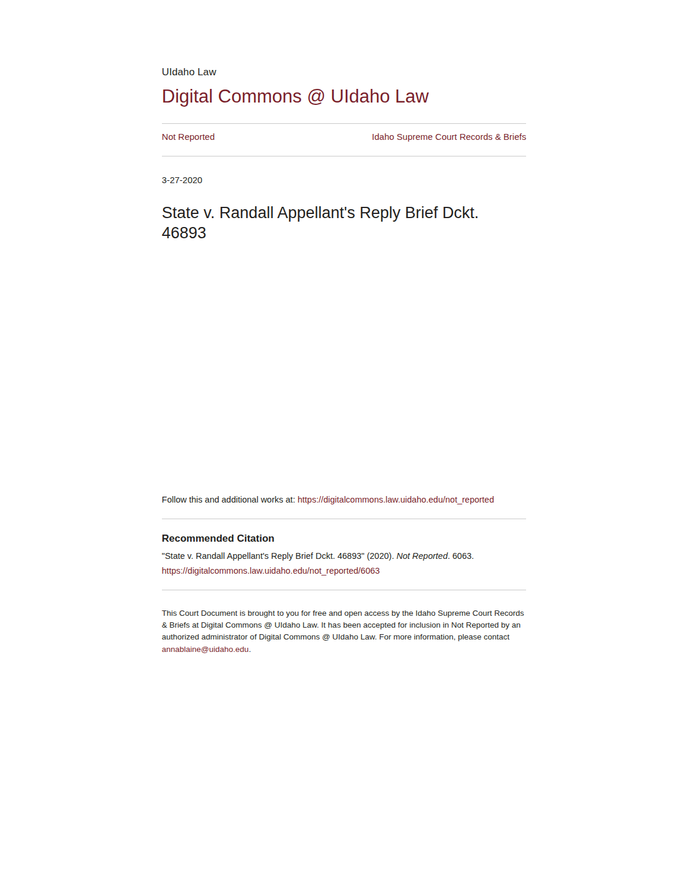UIdaho Law
Digital Commons @ UIdaho Law
Not Reported
Idaho Supreme Court Records & Briefs
3-27-2020
State v. Randall Appellant's Reply Brief Dckt. 46893
Follow this and additional works at: https://digitalcommons.law.uidaho.edu/not_reported
Recommended Citation
"State v. Randall Appellant's Reply Brief Dckt. 46893" (2020). Not Reported. 6063.
https://digitalcommons.law.uidaho.edu/not_reported/6063
This Court Document is brought to you for free and open access by the Idaho Supreme Court Records & Briefs at Digital Commons @ UIdaho Law. It has been accepted for inclusion in Not Reported by an authorized administrator of Digital Commons @ UIdaho Law. For more information, please contact annablaine@uidaho.edu.